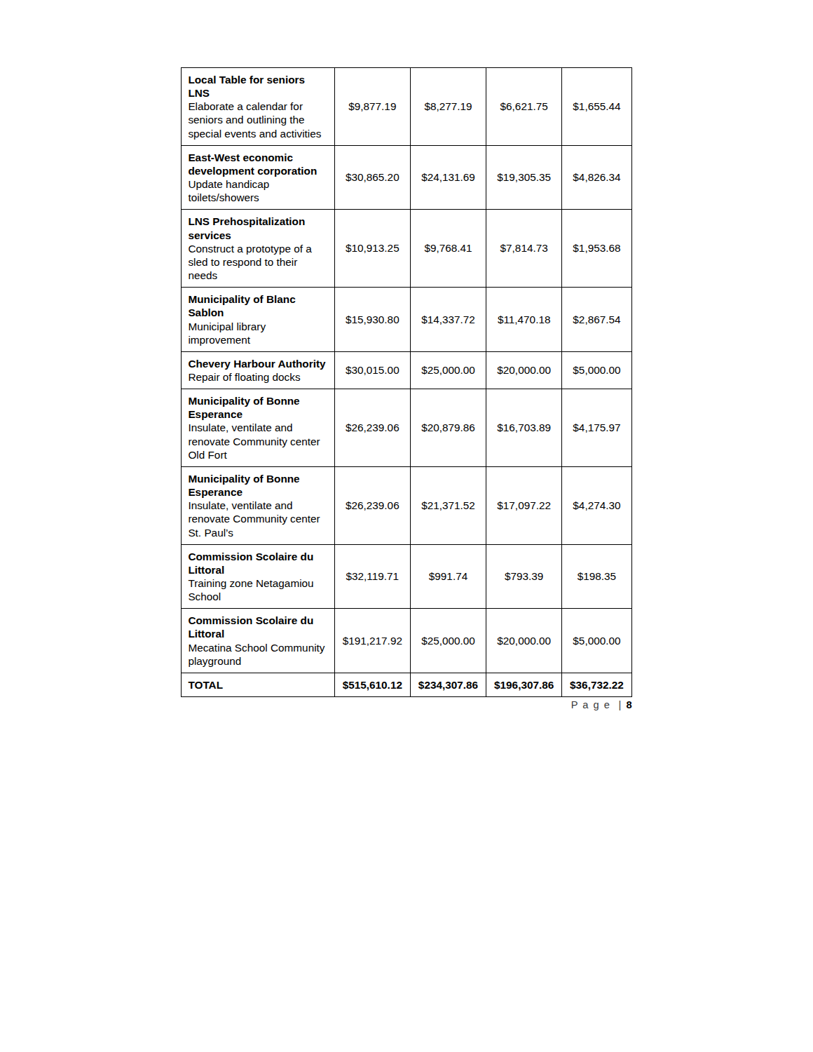| Local Table for seniors LNS Elaborate a calendar for seniors and outlining the special events and activities | $9,877.19 | $8,277.19 | $6,621.75 | $1,655.44 |
| East-West economic development corporation Update handicap toilets/showers | $30,865.20 | $24,131.69 | $19,305.35 | $4,826.34 |
| LNS Prehospitalization services Construct a prototype of a sled to respond to their needs | $10,913.25 | $9,768.41 | $7,814.73 | $1,953.68 |
| Municipality of Blanc Sablon Municipal library improvement | $15,930.80 | $14,337.72 | $11,470.18 | $2,867.54 |
| Chevery Harbour Authority Repair of floating docks | $30,015.00 | $25,000.00 | $20,000.00 | $5,000.00 |
| Municipality of Bonne Esperance Insulate, ventilate and renovate Community center Old Fort | $26,239.06 | $20,879.86 | $16,703.89 | $4,175.97 |
| Municipality of Bonne Esperance Insulate, ventilate and renovate Community center St. Paul’s | $26,239.06 | $21,371.52 | $17,097.22 | $4,274.30 |
| Commission Scolaire du Littoral Training zone Netagamiou School | $32,119.71 | $991.74 | $793.39 | $198.35 |
| Commission Scolaire du Littoral Mecatina School Community playground | $191,217.92 | $25,000.00 | $20,000.00 | $5,000.00 |
| TOTAL | $515,610.12 | $234,307.86 | $196,307.86 | $36,732.22 |
P a g e | 8